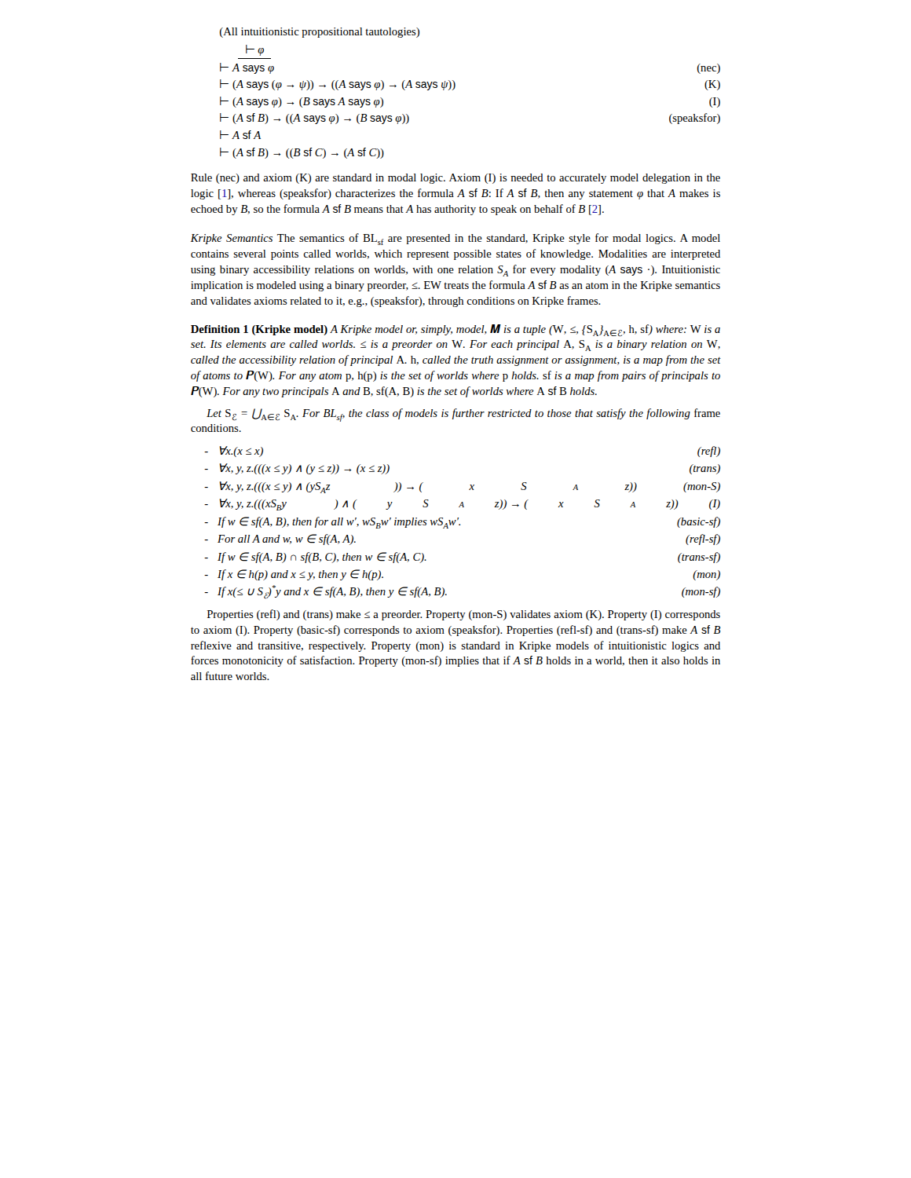(All intuitionistic propositional tautologies)
⊢ φ
⊢ A says φ (nec)
⊢ (A says (φ → ψ)) → ((A says φ) → (A says ψ)) (K)
⊢ (A says φ) → (B says A says φ) (I)
⊢ (A sf B) → ((A says φ) → (B says φ)) (speaksfor)
⊢ A sf A
⊢ (A sf B) → ((B sf C) → (A sf C))
Rule (nec) and axiom (K) are standard in modal logic. Axiom (I) is needed to accurately model delegation in the logic [1], whereas (speaksfor) characterizes the formula A sf B: If A sf B, then any statement φ that A makes is echoed by B, so the formula A sf B means that A has authority to speak on behalf of B [2].
Kripke Semantics The semantics of BLsf are presented in the standard, Kripke style for modal logics. A model contains several points called worlds, which represent possible states of knowledge. Modalities are interpreted using binary accessibility relations on worlds, with one relation SA for every modality (A says ·). Intuitionistic implication is modeled using a binary preorder, ≤. EW treats the formula A sf B as an atom in the Kripke semantics and validates axioms related to it, e.g., (speaksfor), through conditions on Kripke frames.
Definition 1 (Kripke model) A Kripke model or, simply, model, 𝑴 is a tuple (W, ≤, {SA}A∈ℰ, h, sf) where: W is a set. Its elements are called worlds. ≤ is a preorder on W. For each principal A, SA is a binary relation on W, called the accessibility relation of principal A. h, called the truth assignment or assignment, is a map from the set of atoms to 𝑷(W). For any atom p, h(p) is the set of worlds where p holds. sf is a map from pairs of principals to 𝑷(W). For any two principals A and B, sf(A, B) is the set of worlds where A sf B holds.
Let Sℰ = ⋃A∈ℰ SA. For BLsf, the class of models is further restricted to those that satisfy the following frame conditions.
- ∀x.(x ≤ x) (refl)
- ∀x, y, z.(((x ≤ y) ∧ (y ≤ z)) → (x ≤ z)) (trans)
- ∀x, y, z.(((x ≤ y) ∧ (y SAz)) → (x SAz)) (mon-S)
- ∀x, y, z.(((x SBy) ∧ (y SAz)) → (x SAz)) (I)
- If w ∈ sf(A, B), then for all w′, w SBw′ implies w SAw′. (basic-sf)
- For all A and w, w ∈ sf(A, A). (refl-sf)
- If w ∈ sf(A, B) ∩ sf(B, C), then w ∈ sf(A, C). (trans-sf)
- If x ∈ h(p) and x ≤ y, then y ∈ h(p). (mon)
- If x(≤ ∪ Sℰ)*y and x ∈ sf(A, B), then y ∈ sf(A, B). (mon-sf)
Properties (refl) and (trans) make ≤ a preorder. Property (mon-S) validates axiom (K). Property (I) corresponds to axiom (I). Property (basic-sf) corresponds to axiom (speaksfor). Properties (refl-sf) and (trans-sf) make A sf B reflexive and transitive, respectively. Property (mon) is standard in Kripke models of intuitionistic logics and forces monotonicity of satisfaction. Property (mon-sf) implies that if A sf B holds in a world, then it also holds in all future worlds.